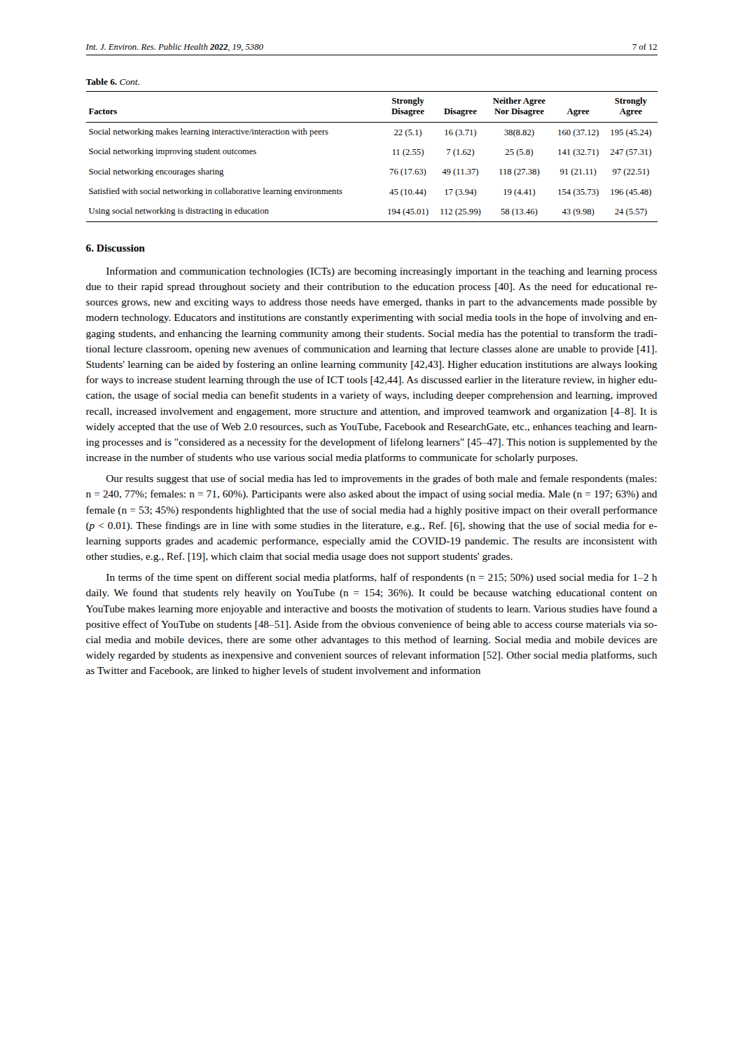Int. J. Environ. Res. Public Health 2022, 19, 5380 7 of 12
Table 6. Cont.
| Factors | Strongly Disagree | Disagree | Neither Agree Nor Disagree | Agree | Strongly Agree |
| --- | --- | --- | --- | --- | --- |
| Social networking makes learning interactive/interaction with peers | 22 (5.1) | 16 (3.71) | 38(8.82) | 160 (37.12) | 195 (45.24) |
| Social networking improving student outcomes | 11 (2.55) | 7 (1.62) | 25 (5.8) | 141 (32.71) | 247 (57.31) |
| Social networking encourages sharing | 76 (17.63) | 49 (11.37) | 118 (27.38) | 91 (21.11) | 97 (22.51) |
| Satisfied with social networking in collaborative learning environments | 45 (10.44) | 17 (3.94) | 19 (4.41) | 154 (35.73) | 196 (45.48) |
| Using social networking is distracting in education | 194 (45.01) | 112 (25.99) | 58 (13.46) | 43 (9.98) | 24 (5.57) |
6. Discussion
Information and communication technologies (ICTs) are becoming increasingly important in the teaching and learning process due to their rapid spread throughout society and their contribution to the education process [40]. As the need for educational resources grows, new and exciting ways to address those needs have emerged, thanks in part to the advancements made possible by modern technology. Educators and institutions are constantly experimenting with social media tools in the hope of involving and engaging students, and enhancing the learning community among their students. Social media has the potential to transform the traditional lecture classroom, opening new avenues of communication and learning that lecture classes alone are unable to provide [41]. Students' learning can be aided by fostering an online learning community [42,43]. Higher education institutions are always looking for ways to increase student learning through the use of ICT tools [42,44]. As discussed earlier in the literature review, in higher education, the usage of social media can benefit students in a variety of ways, including deeper comprehension and learning, improved recall, increased involvement and engagement, more structure and attention, and improved teamwork and organization [4–8]. It is widely accepted that the use of Web 2.0 resources, such as YouTube, Facebook and ResearchGate, etc., enhances teaching and learning processes and is "considered as a necessity for the development of lifelong learners" [45–47]. This notion is supplemented by the increase in the number of students who use various social media platforms to communicate for scholarly purposes.
Our results suggest that use of social media has led to improvements in the grades of both male and female respondents (males: n = 240, 77%; females: n = 71, 60%). Participants were also asked about the impact of using social media. Male (n = 197; 63%) and female (n = 53; 45%) respondents highlighted that the use of social media had a highly positive impact on their overall performance (p < 0.01). These findings are in line with some studies in the literature, e.g., Ref. [6], showing that the use of social media for e-learning supports grades and academic performance, especially amid the COVID-19 pandemic. The results are inconsistent with other studies, e.g., Ref. [19], which claim that social media usage does not support students' grades.
In terms of the time spent on different social media platforms, half of respondents (n = 215; 50%) used social media for 1–2 h daily. We found that students rely heavily on YouTube (n = 154; 36%). It could be because watching educational content on YouTube makes learning more enjoyable and interactive and boosts the motivation of students to learn. Various studies have found a positive effect of YouTube on students [48–51]. Aside from the obvious convenience of being able to access course materials via social media and mobile devices, there are some other advantages to this method of learning. Social media and mobile devices are widely regarded by students as inexpensive and convenient sources of relevant information [52]. Other social media platforms, such as Twitter and Facebook, are linked to higher levels of student involvement and information